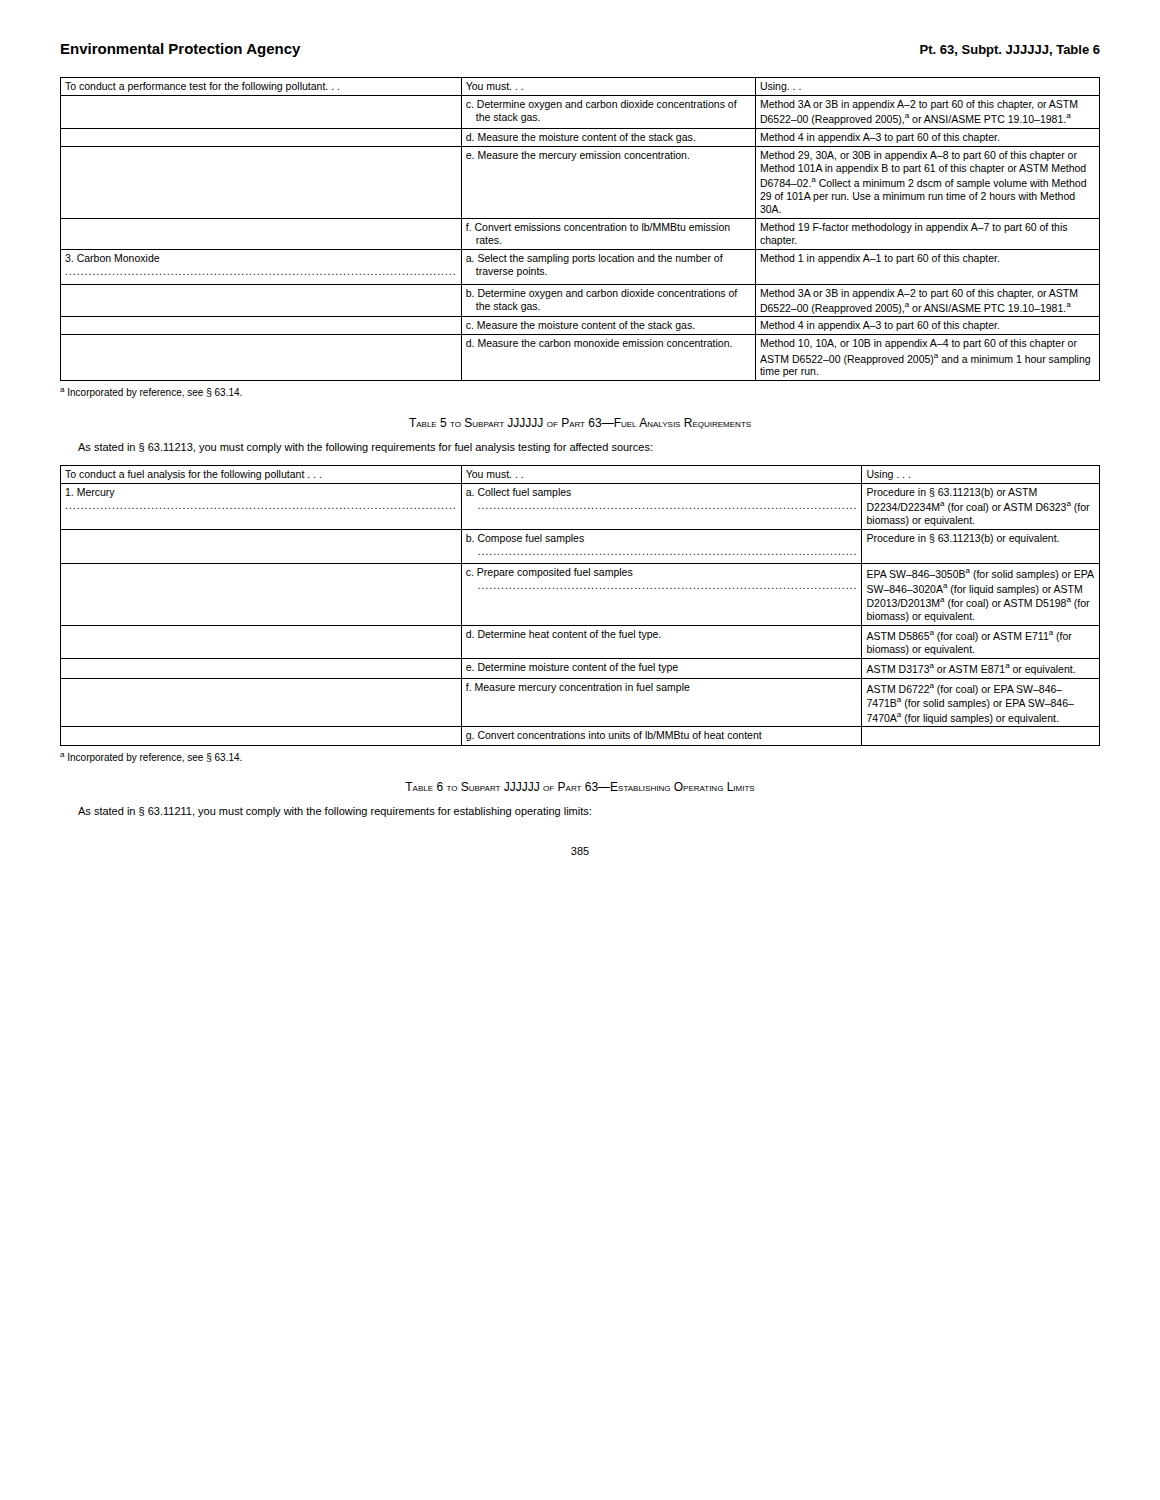Environmental Protection Agency
Pt. 63, Subpt. JJJJJJ, Table 6
| To conduct a performance test for the following pollutant. . . | You must. . . | Using. . . |
| --- | --- | --- |
| | c. Determine oxygen and carbon dioxide concentrations of the stack gas. | Method 3A or 3B in appendix A–2 to part 60 of this chapter, or ASTM D6522–00 (Reapproved 2005), a or ANSI/ASME PTC 19.10–1981. a |
| | d. Measure the moisture content of the stack gas. | Method 4 in appendix A–3 to part 60 of this chapter. |
| | e. Measure the mercury emission concentration. | Method 29, 30A, or 30B in appendix A–8 to part 60 of this chapter or Method 101A in appendix B to part 61 of this chapter or ASTM Method D6784–02. a Collect a minimum 2 dscm of sample volume with Method 29 of 101A per run. Use a minimum run time of 2 hours with Method 30A. |
| | f. Convert emissions concentration to lb/MMBtu emission rates. | Method 19 F-factor methodology in appendix A–7 to part 60 of this chapter. |
| 3. Carbon Monoxide | a. Select the sampling ports location and the number of traverse points. | Method 1 in appendix A–1 to part 60 of this chapter. |
| | b. Determine oxygen and carbon dioxide concentrations of the stack gas. | Method 3A or 3B in appendix A–2 to part 60 of this chapter, or ASTM D6522–00 (Reapproved 2005), a or ANSI/ASME PTC 19.10–1981. a |
| | c. Measure the moisture content of the stack gas. | Method 4 in appendix A–3 to part 60 of this chapter. |
| | d. Measure the carbon monoxide emission concentration. | Method 10, 10A, or 10B in appendix A–4 to part 60 of this chapter or ASTM D6522–00 (Reapproved 2005) a and a minimum 1 hour sampling time per run. |
a Incorporated by reference, see § 63.14.
Table 5 to Subpart JJJJJJ of Part 63—Fuel Analysis Requirements
As stated in § 63.11213, you must comply with the following requirements for fuel analysis testing for affected sources:
| To conduct a fuel analysis for the following pollutant . . . | You must. . . | Using . . . |
| --- | --- | --- |
| 1. Mercury | a. Collect fuel samples | Procedure in § 63.11213(b) or ASTM D2234/D2234M a (for coal) or ASTM D6323 a (for biomass) or equivalent. |
| | b. Compose fuel samples | Procedure in § 63.11213(b) or equivalent. |
| | c. Prepare composited fuel samples | EPA SW–846–3050B a (for solid samples) or EPA SW–846–3020A a (for liquid samples) or ASTM D2013/D2013M a (for coal) or ASTM D5198 a (for biomass) or equivalent. |
| | d. Determine heat content of the fuel type. | ASTM D5865 a (for coal) or ASTM E711 a (for biomass) or equivalent. |
| | e. Determine moisture content of the fuel type | ASTM D3173 a or ASTM E871 a or equivalent. |
| | f. Measure mercury concentration in fuel sample | ASTM D6722 a (for coal) or EPA SW–846–7471B a (for solid samples) or EPA SW–846–7470A a (for liquid samples) or equivalent. |
| | g. Convert concentrations into units of lb/MMBtu of heat content | |
a Incorporated by reference, see § 63.14.
Table 6 to Subpart JJJJJJ of Part 63—Establishing Operating Limits
As stated in § 63.11211, you must comply with the following requirements for establishing operating limits:
385